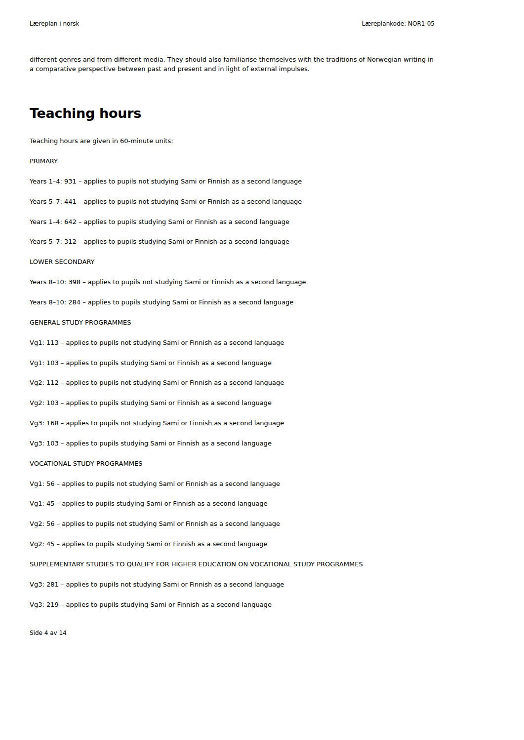Læreplan i norsk
Læreplankode: NOR1-05
different genres and from different media. They should also familiarise themselves with the traditions of Norwegian writing in a comparative perspective between past and present and in light of external impulses.
Teaching hours
Teaching hours are given in 60-minute units:
PRIMARY
Years 1–4: 931 – applies to pupils not studying Sami or Finnish as a second language
Years 5–7: 441 – applies to pupils not studying Sami or Finnish as a second language
Years 1–4: 642 – applies to pupils studying Sami or Finnish as a second language
Years 5–7: 312 – applies to pupils studying Sami or Finnish as a second language
LOWER SECONDARY
Years 8–10: 398 – applies to pupils not studying Sami or Finnish as a second language
Years 8–10: 284 – applies to pupils studying Sami or Finnish as a second language
GENERAL STUDY PROGRAMMES
Vg1: 113 – applies to pupils not studying Sami or Finnish as a second language
Vg1: 103 – applies to pupils studying Sami or Finnish as a second language
Vg2: 112 – applies to pupils not studying Sami or Finnish as a second language
Vg2: 103 – applies to pupils studying Sami or Finnish as a second language
Vg3: 168 – applies to pupils not studying Sami or Finnish as a second language
Vg3: 103 – applies to pupils studying Sami or Finnish as a second language
VOCATIONAL STUDY PROGRAMMES
Vg1: 56 – applies to pupils not studying Sami or Finnish as a second language
Vg1: 45 – applies to pupils studying Sami or Finnish as a second language
Vg2: 56 – applies to pupils not studying Sami or Finnish as a second language
Vg2: 45 – applies to pupils studying Sami or Finnish as a second language
SUPPLEMENTARY STUDIES TO QUALIFY FOR HIGHER EDUCATION ON VOCATIONAL STUDY PROGRAMMES
Vg3: 281 – applies to pupils not studying Sami or Finnish as a second language
Vg3: 219 – applies to pupils studying Sami or Finnish as a second language
Side 4 av 14